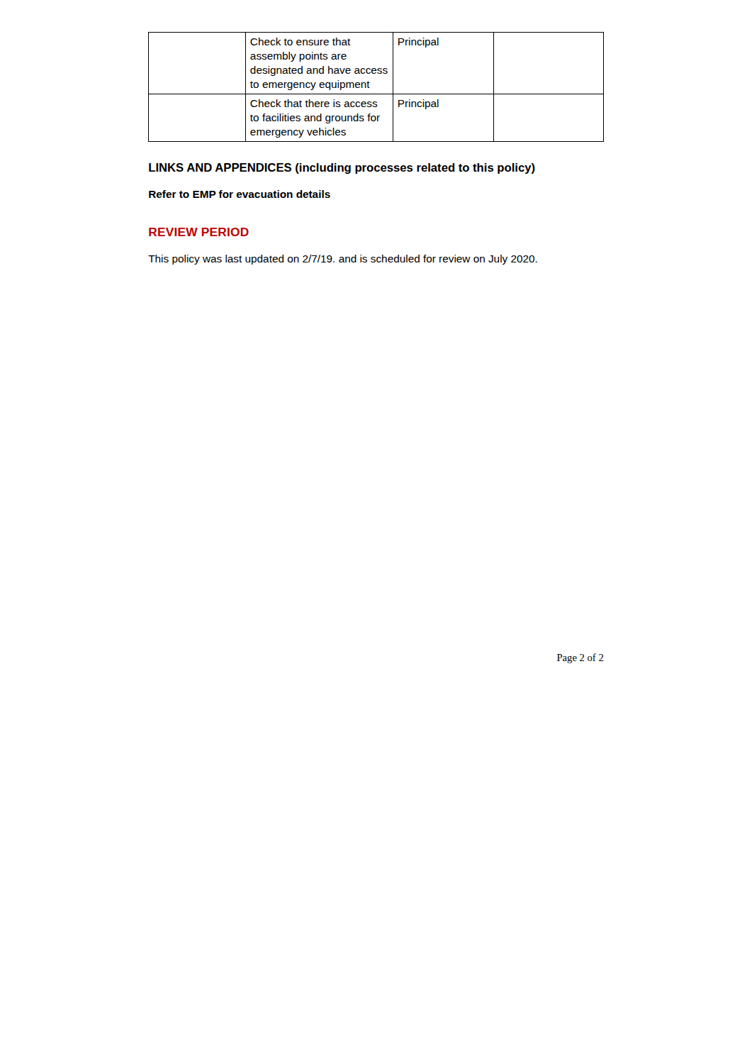| | Check to ensure that assembly points are designated and have access to emergency equipment | Principal | |
| | Check that there is access to facilities and grounds for emergency vehicles | Principal | |
LINKS AND APPENDICES (including processes related to this policy)
Refer to EMP for evacuation details
REVIEW PERIOD
This policy was last updated on 2/7/19. and is scheduled for review on July 2020.
Page 2 of 2